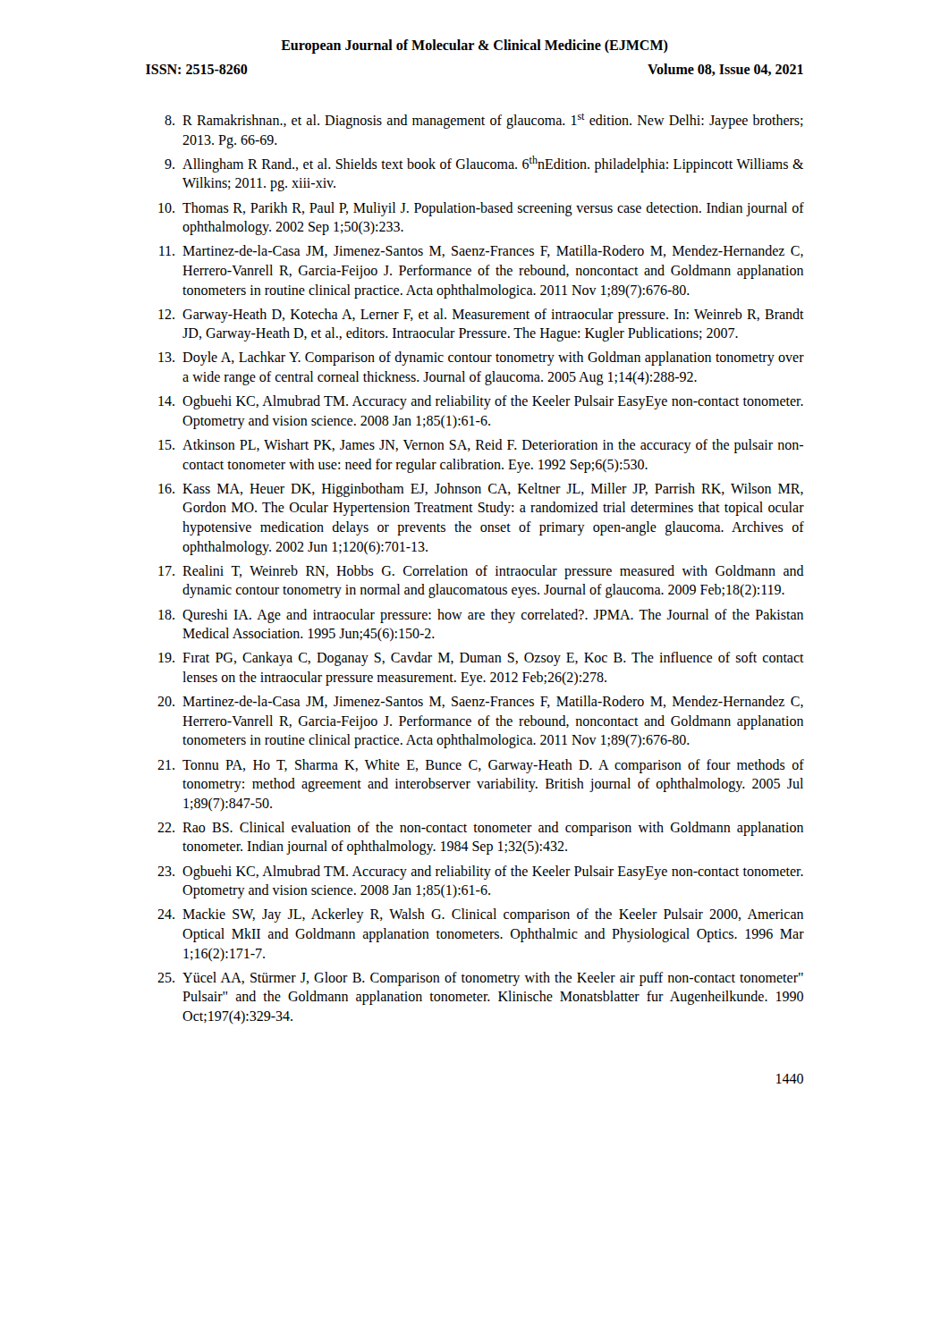European Journal of Molecular & Clinical Medicine (EJMCM)
ISSN: 2515-8260 Volume 08, Issue 04, 2021
R Ramakrishnan., et al. Diagnosis and management of glaucoma. 1st edition. New Delhi: Jaypee brothers; 2013. Pg. 66-69.
Allingham R Rand., et al. Shields text book of Glaucoma. 6thnEdition. philadelphia: Lippincott Williams & Wilkins; 2011. pg. xiii-xiv.
Thomas R, Parikh R, Paul P, Muliyil J. Population-based screening versus case detection. Indian journal of ophthalmology. 2002 Sep 1;50(3):233.
Martinez-de-la-Casa JM, Jimenez-Santos M, Saenz-Frances F, Matilla-Rodero M, Mendez-Hernandez C, Herrero-Vanrell R, Garcia-Feijoo J. Performance of the rebound, noncontact and Goldmann applanation tonometers in routine clinical practice. Acta ophthalmologica. 2011 Nov 1;89(7):676-80.
Garway-Heath D, Kotecha A, Lerner F, et al. Measurement of intraocular pressure. In: Weinreb R, Brandt JD, Garway-Heath D, et al., editors. Intraocular Pressure. The Hague: Kugler Publications; 2007.
Doyle A, Lachkar Y. Comparison of dynamic contour tonometry with Goldman applanation tonometry over a wide range of central corneal thickness. Journal of glaucoma. 2005 Aug 1;14(4):288-92.
Ogbuehi KC, Almubrad TM. Accuracy and reliability of the Keeler Pulsair EasyEye non-contact tonometer. Optometry and vision science. 2008 Jan 1;85(1):61-6.
Atkinson PL, Wishart PK, James JN, Vernon SA, Reid F. Deterioration in the accuracy of the pulsair non-contact tonometer with use: need for regular calibration. Eye. 1992 Sep;6(5):530.
Kass MA, Heuer DK, Higginbotham EJ, Johnson CA, Keltner JL, Miller JP, Parrish RK, Wilson MR, Gordon MO. The Ocular Hypertension Treatment Study: a randomized trial determines that topical ocular hypotensive medication delays or prevents the onset of primary open-angle glaucoma. Archives of ophthalmology. 2002 Jun 1;120(6):701-13.
Realini T, Weinreb RN, Hobbs G. Correlation of intraocular pressure measured with Goldmann and dynamic contour tonometry in normal and glaucomatous eyes. Journal of glaucoma. 2009 Feb;18(2):119.
Qureshi IA. Age and intraocular pressure: how are they correlated?. JPMA. The Journal of the Pakistan Medical Association. 1995 Jun;45(6):150-2.
Fırat PG, Cankaya C, Doganay S, Cavdar M, Duman S, Ozsoy E, Koc B. The influence of soft contact lenses on the intraocular pressure measurement. Eye. 2012 Feb;26(2):278.
Martinez-de-la-Casa JM, Jimenez-Santos M, Saenz-Frances F, Matilla-Rodero M, Mendez-Hernandez C, Herrero-Vanrell R, Garcia-Feijoo J. Performance of the rebound, noncontact and Goldmann applanation tonometers in routine clinical practice. Acta ophthalmologica. 2011 Nov 1;89(7):676-80.
Tonnu PA, Ho T, Sharma K, White E, Bunce C, Garway-Heath D. A comparison of four methods of tonometry: method agreement and interobserver variability. British journal of ophthalmology. 2005 Jul 1;89(7):847-50.
Rao BS. Clinical evaluation of the non-contact tonometer and comparison with Goldmann applanation tonometer. Indian journal of ophthalmology. 1984 Sep 1;32(5):432.
Ogbuehi KC, Almubrad TM. Accuracy and reliability of the Keeler Pulsair EasyEye non-contact tonometer. Optometry and vision science. 2008 Jan 1;85(1):61-6.
Mackie SW, Jay JL, Ackerley R, Walsh G. Clinical comparison of the Keeler Pulsair 2000, American Optical MkII and Goldmann applanation tonometers. Ophthalmic and Physiological Optics. 1996 Mar 1;16(2):171-7.
Yücel AA, Stürmer J, Gloor B. Comparison of tonometry with the Keeler air puff non-contact tonometer" Pulsair" and the Goldmann applanation tonometer. Klinische Monatsblatter fur Augenheilkunde. 1990 Oct;197(4):329-34.
1440